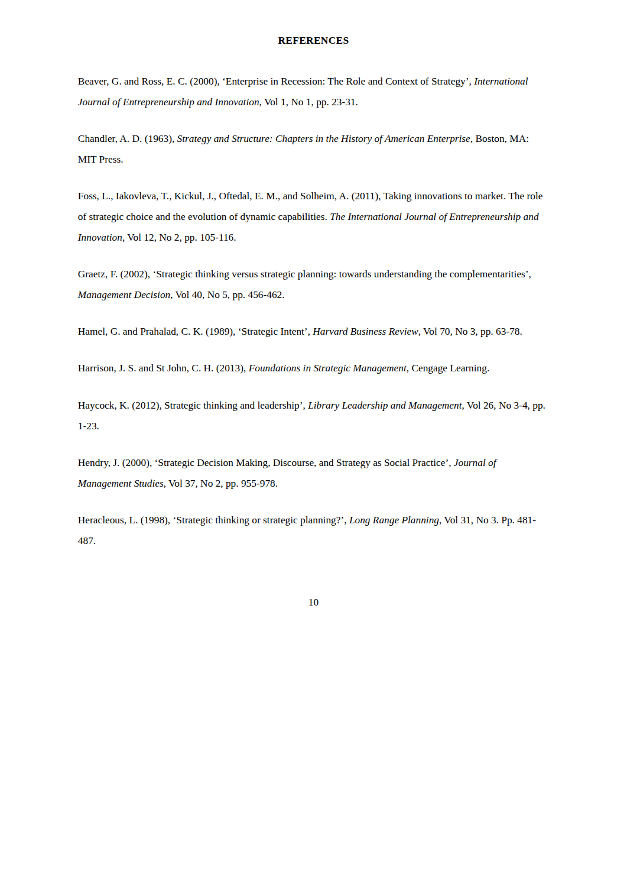REFERENCES
Beaver, G. and Ross, E. C. (2000), ‘Enterprise in Recession: The Role and Context of Strategy’, International Journal of Entrepreneurship and Innovation, Vol 1, No 1, pp. 23-31.
Chandler, A. D. (1963), Strategy and Structure: Chapters in the History of American Enterprise, Boston, MA: MIT Press.
Foss, L., Iakovleva, T., Kickul, J., Oftedal, E. M., and Solheim, A. (2011), Taking innovations to market. The role of strategic choice and the evolution of dynamic capabilities. The International Journal of Entrepreneurship and Innovation, Vol 12, No 2, pp. 105-116.
Graetz, F. (2002), ‘Strategic thinking versus strategic planning: towards understanding the complementarities’, Management Decision, Vol 40, No 5, pp. 456-462.
Hamel, G. and Prahalad, C. K. (1989), ‘Strategic Intent’, Harvard Business Review, Vol 70, No 3, pp. 63-78.
Harrison, J. S. and St John, C. H. (2013), Foundations in Strategic Management, Cengage Learning.
Haycock, K. (2012), Strategic thinking and leadership’, Library Leadership and Management, Vol 26, No 3-4, pp. 1-23.
Hendry, J. (2000), ‘Strategic Decision Making, Discourse, and Strategy as Social Practice’, Journal of Management Studies, Vol 37, No 2, pp. 955-978.
Heracleous, L. (1998), ‘Strategic thinking or strategic planning?’, Long Range Planning, Vol 31, No 3. Pp. 481-487.
10